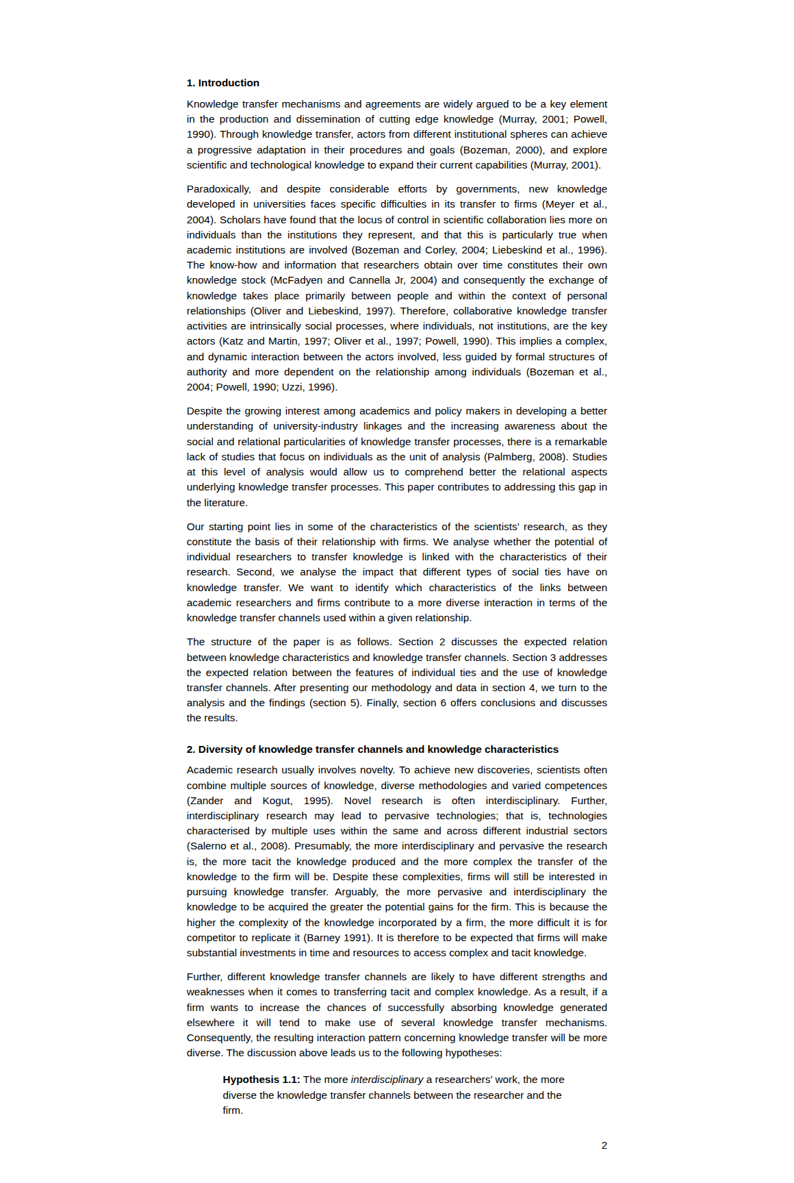1. Introduction
Knowledge transfer mechanisms and agreements are widely argued to be a key element in the production and dissemination of cutting edge knowledge (Murray, 2001; Powell, 1990). Through knowledge transfer, actors from different institutional spheres can achieve a progressive adaptation in their procedures and goals (Bozeman, 2000), and explore scientific and technological knowledge to expand their current capabilities (Murray, 2001).
Paradoxically, and despite considerable efforts by governments, new knowledge developed in universities faces specific difficulties in its transfer to firms (Meyer et al., 2004). Scholars have found that the locus of control in scientific collaboration lies more on individuals than the institutions they represent, and that this is particularly true when academic institutions are involved (Bozeman and Corley, 2004; Liebeskind et al., 1996). The know-how and information that researchers obtain over time constitutes their own knowledge stock (McFadyen and Cannella Jr, 2004) and consequently the exchange of knowledge takes place primarily between people and within the context of personal relationships (Oliver and Liebeskind, 1997). Therefore, collaborative knowledge transfer activities are intrinsically social processes, where individuals, not institutions, are the key actors (Katz and Martin, 1997; Oliver et al., 1997; Powell, 1990). This implies a complex, and dynamic interaction between the actors involved, less guided by formal structures of authority and more dependent on the relationship among individuals (Bozeman et al., 2004; Powell, 1990; Uzzi, 1996).
Despite the growing interest among academics and policy makers in developing a better understanding of university-industry linkages and the increasing awareness about the social and relational particularities of knowledge transfer processes, there is a remarkable lack of studies that focus on individuals as the unit of analysis (Palmberg, 2008). Studies at this level of analysis would allow us to comprehend better the relational aspects underlying knowledge transfer processes. This paper contributes to addressing this gap in the literature.
Our starting point lies in some of the characteristics of the scientists’ research, as they constitute the basis of their relationship with firms. We analyse whether the potential of individual researchers to transfer knowledge is linked with the characteristics of their research. Second, we analyse the impact that different types of social ties have on knowledge transfer. We want to identify which characteristics of the links between academic researchers and firms contribute to a more diverse interaction in terms of the knowledge transfer channels used within a given relationship.
The structure of the paper is as follows. Section 2 discusses the expected relation between knowledge characteristics and knowledge transfer channels. Section 3 addresses the expected relation between the features of individual ties and the use of knowledge transfer channels. After presenting our methodology and data in section 4, we turn to the analysis and the findings (section 5). Finally, section 6 offers conclusions and discusses the results.
2. Diversity of knowledge transfer channels and knowledge characteristics
Academic research usually involves novelty. To achieve new discoveries, scientists often combine multiple sources of knowledge, diverse methodologies and varied competences (Zander and Kogut, 1995). Novel research is often interdisciplinary. Further, interdisciplinary research may lead to pervasive technologies; that is, technologies characterised by multiple uses within the same and across different industrial sectors (Salerno et al., 2008). Presumably, the more interdisciplinary and pervasive the research is, the more tacit the knowledge produced and the more complex the transfer of the knowledge to the firm will be. Despite these complexities, firms will still be interested in pursuing knowledge transfer. Arguably, the more pervasive and interdisciplinary the knowledge to be acquired the greater the potential gains for the firm. This is because the higher the complexity of the knowledge incorporated by a firm, the more difficult it is for competitor to replicate it (Barney 1991). It is therefore to be expected that firms will make substantial investments in time and resources to access complex and tacit knowledge.
Further, different knowledge transfer channels are likely to have different strengths and weaknesses when it comes to transferring tacit and complex knowledge. As a result, if a firm wants to increase the chances of successfully absorbing knowledge generated elsewhere it will tend to make use of several knowledge transfer mechanisms. Consequently, the resulting interaction pattern concerning knowledge transfer will be more diverse. The discussion above leads us to the following hypotheses:
Hypothesis 1.1: The more interdisciplinary a researchers’ work, the more diverse the knowledge transfer channels between the researcher and the firm.
2